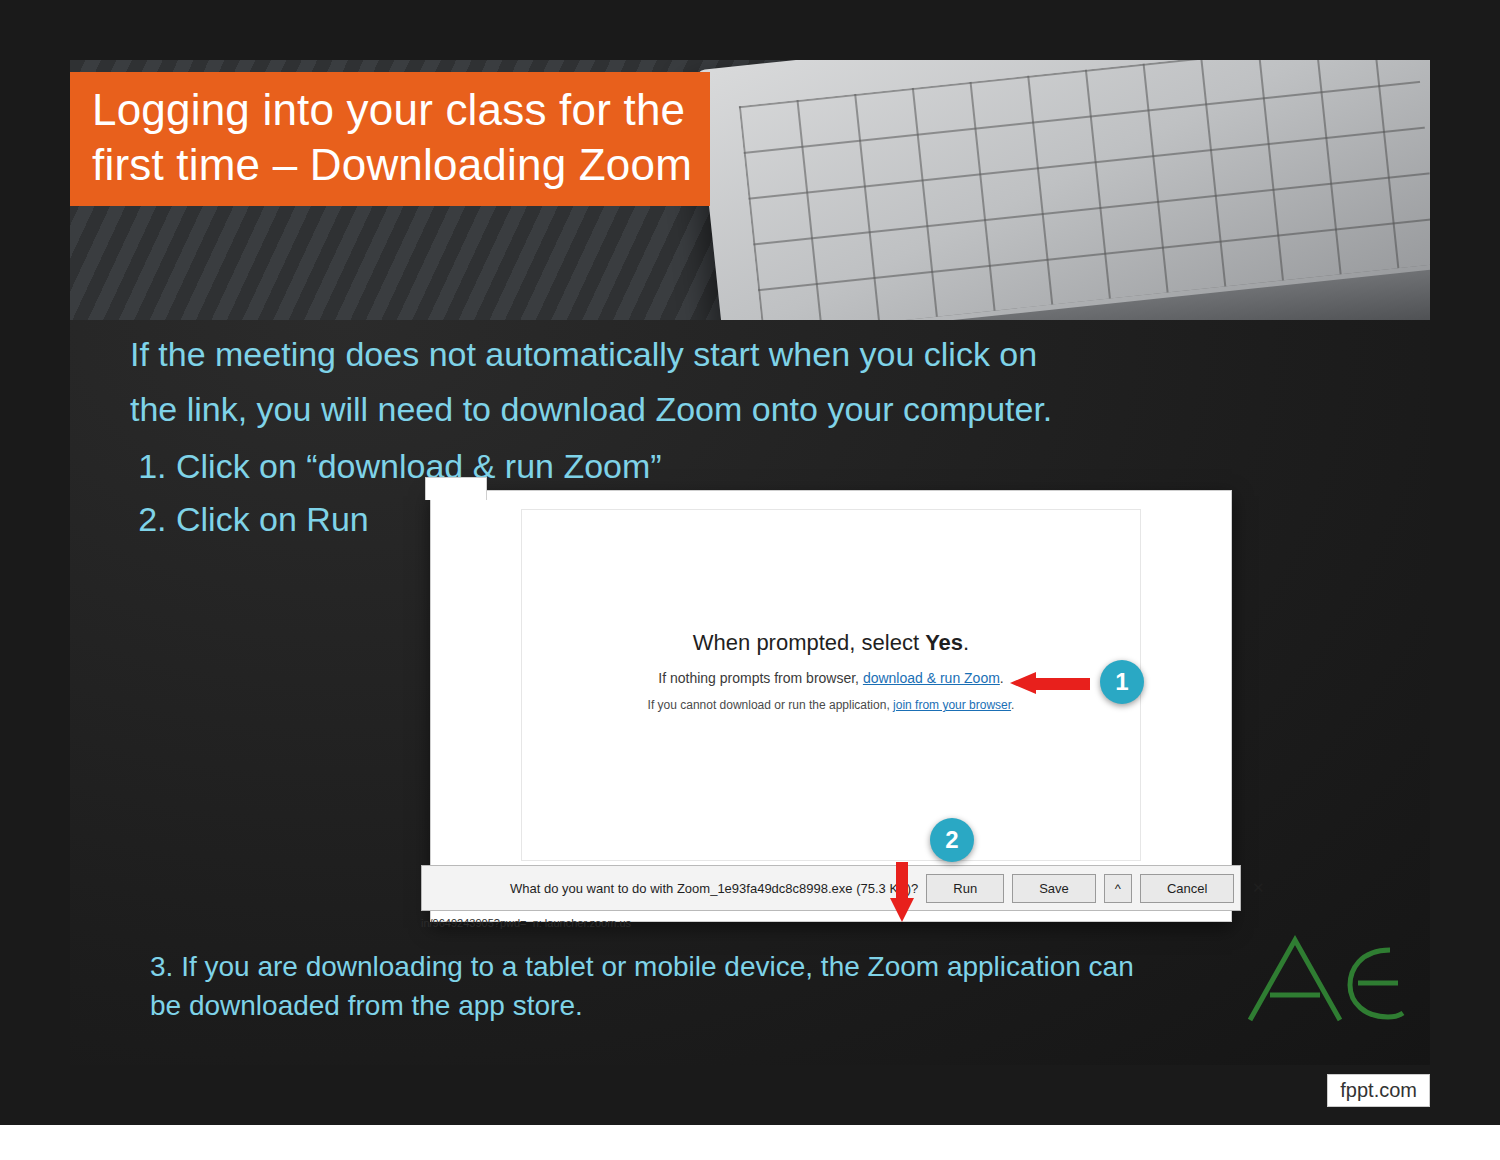Logging into your class for the first time – Downloading Zoom
If the meeting does not automatically start when you click on
the link, you will need to download Zoom onto your computer.
Click on “download & run Zoom”
Click on Run
When prompted, select Yes.
If nothing prompts from browser, download & run Zoom.
If you cannot download or run the application, join from your browser.
What do you want to do with Zoom_1e93fa49dc8c8998.exe (75.3 KB)? Run Save ^ Cancel ✕
in/9649243905?pwd= n: launcher.zoom.us
1
2
3. If you are downloading to a tablet or mobile device, the Zoom application can be downloaded from the app store.
fppt.com